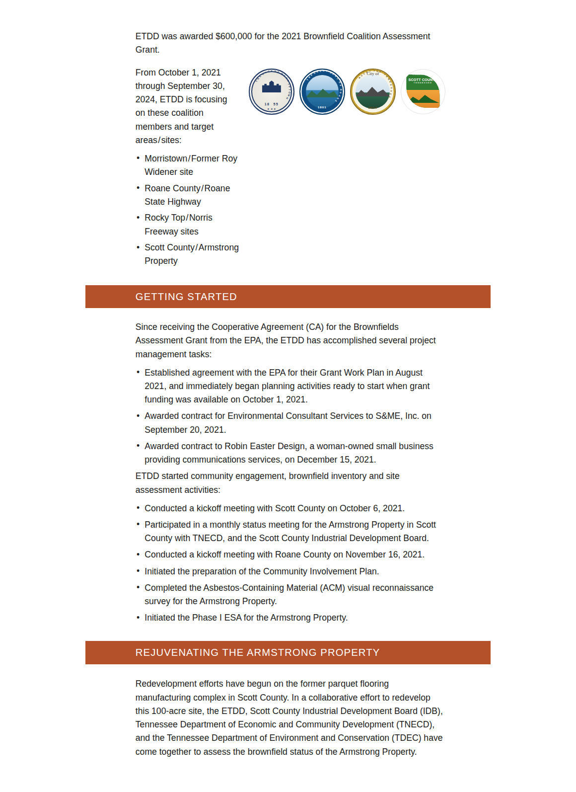ETDD was awarded $600,000 for the 2021 Brownfield Coalition Assessment Grant.
From October 1, 2021 through September 30, 2024, ETDD is focusing on these coalition members and target areas / sites:
Morristown / Former Roy Widener site
Roane County / Roane State Highway
Rocky Top / Norris Freeway sites
Scott County / Armstrong Property
T H E C I T Y O F M O R R I S T O W N
18 55
★ ★ ★
T H E G R E A T S E A L O F R O A N E
1801
City of
R O C K Y T O P T E N N E S S E E
2014
welcome home
SCOTT COUNTY
TENNESSEE
Getting Started
Since receiving the Cooperative Agreement (CA) for the Brownfields Assessment Grant from the EPA, the ETDD has accomplished several project management tasks:
Established agreement with the EPA for their Grant Work Plan in August 2021, and immediately began planning activities ready to start when grant funding was available on October 1, 2021.
Awarded contract for Environmental Consultant Services to S&ME, Inc. on September 20, 2021.
Awarded contract to Robin Easter Design, a woman-owned small business providing communications services, on December 15, 2021.
ETDD started community engagement, brownfield inventory and site assessment activities:
Conducted a kickoff meeting with Scott County on October 6, 2021.
Participated in a monthly status meeting for the Armstrong Property in Scott County with TNECD, and the Scott County Industrial Development Board.
Conducted a kickoff meeting with Roane County on November 16, 2021.
Initiated the preparation of the Community Involvement Plan.
Completed the Asbestos-Containing Material (ACM) visual reconnaissance survey for the Armstrong Property.
Initiated the Phase I ESA for the Armstrong Property.
Rejuvenating the Armstrong Property
Redevelopment efforts have begun on the former parquet flooring manufacturing complex in Scott County. In a collaborative effort to redevelop this 100-acre site, the ETDD, Scott County Industrial Development Board (IDB), Tennessee Department of Economic and Community Development (TNECD), and the Tennessee Department of Environment and Conservation (TDEC) have come together to assess the brownfield status of the Armstrong Property.